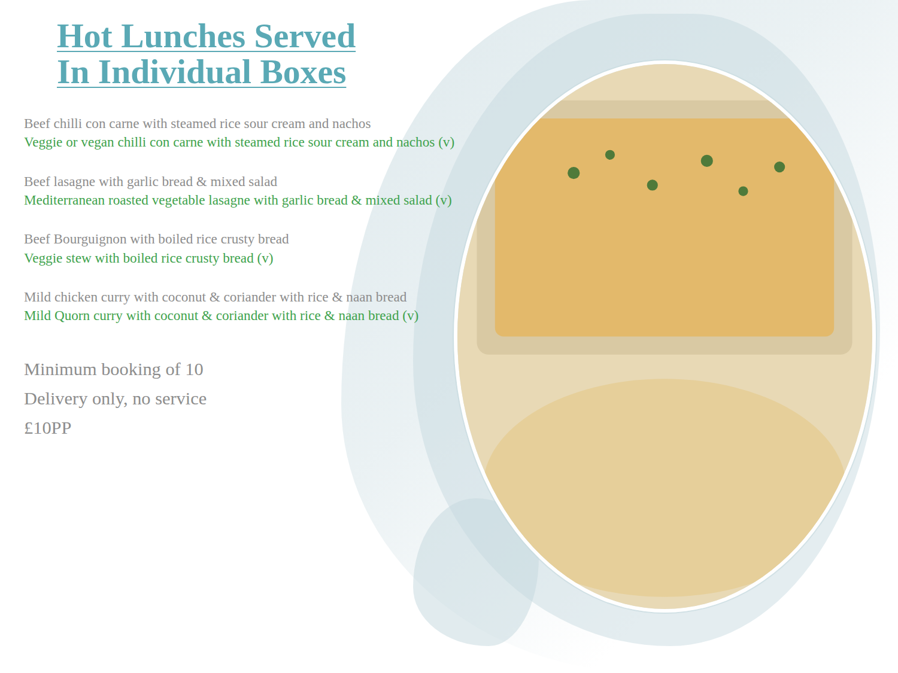Hot Lunches Served
In Individual Boxes
Beef chilli con carne with steamed rice sour cream and nachos Veggie or vegan chilli con carne with steamed rice sour cream and nachos (v)
Beef lasagne with garlic bread & mixed salad Mediterranean roasted vegetable lasagne with garlic bread & mixed salad (v)
Beef Bourguignon with boiled rice crusty bread Veggie stew with boiled rice crusty bread (v)
Mild chicken curry with coconut & coriander with rice & naan bread Mild Quorn curry with coconut & coriander with rice & naan bread (v)
Minimum booking of 10
Delivery only, no service
£10PP